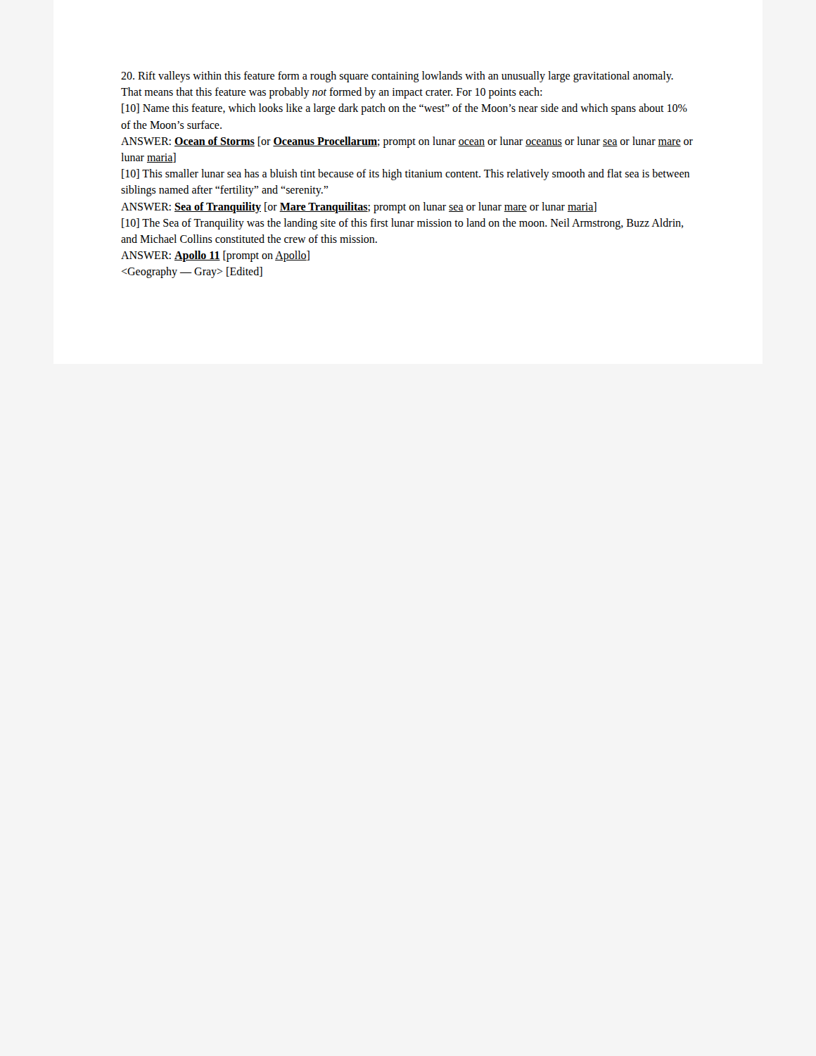20. Rift valleys within this feature form a rough square containing lowlands with an unusually large gravitational anomaly. That means that this feature was probably not formed by an impact crater. For 10 points each:
[10] Name this feature, which looks like a large dark patch on the “west” of the Moon’s near side and which spans about 10% of the Moon’s surface.
ANSWER: Ocean of Storms [or Oceanus Procellarum; prompt on lunar ocean or lunar oceanus or lunar sea or lunar mare or lunar maria]
[10] This smaller lunar sea has a bluish tint because of its high titanium content. This relatively smooth and flat sea is between siblings named after “fertility” and “serenity.”
ANSWER: Sea of Tranquility [or Mare Tranquilitas; prompt on lunar sea or lunar mare or lunar maria]
[10] The Sea of Tranquility was the landing site of this first lunar mission to land on the moon. Neil Armstrong, Buzz Aldrin, and Michael Collins constituted the crew of this mission.
ANSWER: Apollo 11 [prompt on Apollo]
<Geography — Gray> [Edited]